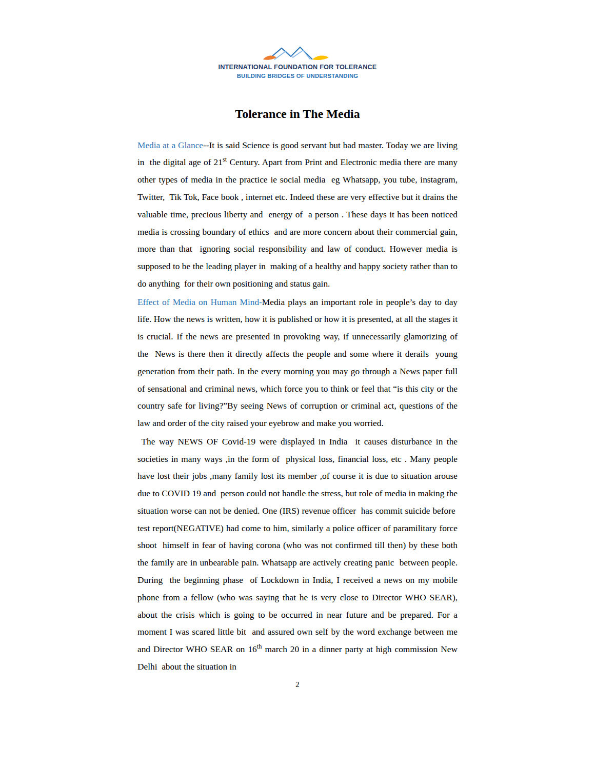INTERNATIONAL FOUNDATION FOR TOLERANCE
BUILDING BRIDGES OF UNDERSTANDING
Tolerance in The Media
Media at a Glance--It is said Science is good servant but bad master. Today we are living in the digital age of 21st Century. Apart from Print and Electronic media there are many other types of media in the practice ie social media eg Whatsapp, you tube, instagram, Twitter, Tik Tok, Face book , internet etc. Indeed these are very effective but it drains the valuable time, precious liberty and energy of a person . These days it has been noticed media is crossing boundary of ethics and are more concern about their commercial gain, more than that ignoring social responsibility and law of conduct. However media is supposed to be the leading player in making of a healthy and happy society rather than to do anything for their own positioning and status gain.
Effect of Media on Human Mind-Media plays an important role in people’s day to day life. How the news is written, how it is published or how it is presented, at all the stages it is crucial. If the news are presented in provoking way, if unnecessarily glamorizing of the News is there then it directly affects the people and some where it derails young generation from their path. In the every morning you may go through a News paper full of sensational and criminal news, which force you to think or feel that “is this city or the country safe for living?”By seeing News of corruption or criminal act, questions of the law and order of the city raised your eyebrow and make you worried.
The way NEWS OF Covid-19 were displayed in India it causes disturbance in the societies in many ways ,in the form of physical loss, financial loss, etc . Many people have lost their jobs ,many family lost its member ,of course it is due to situation arouse due to COVID 19 and person could not handle the stress, but role of media in making the situation worse can not be denied. One (IRS) revenue officer has commit suicide before test report(NEGATIVE) had come to him, similarly a police officer of paramilitary force shoot himself in fear of having corona (who was not confirmed till then) by these both the family are in unbearable pain. Whatsapp are actively creating panic between people. During the beginning phase of Lockdown in India, I received a news on my mobile phone from a fellow (who was saying that he is very close to Director WHO SEAR), about the crisis which is going to be occurred in near future and be prepared. For a moment I was scared little bit and assured own self by the word exchange between me and Director WHO SEAR on 16th march 20 in a dinner party at high commission New Delhi about the situation in
2